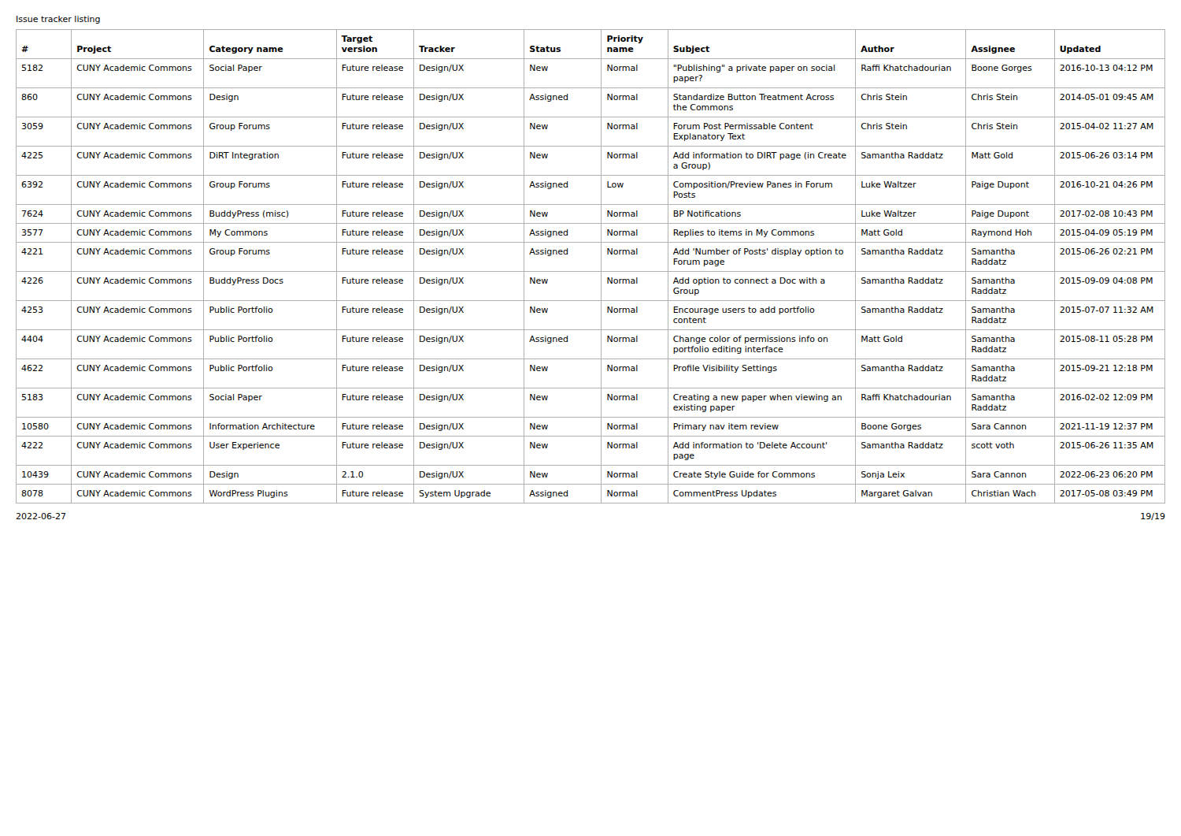Issue tracker listing
| # | Project | Category name | Target version | Tracker | Status | Priority name | Subject | Author | Assignee | Updated |
| --- | --- | --- | --- | --- | --- | --- | --- | --- | --- | --- |
| 5182 | CUNY Academic Commons | Social Paper | Future release | Design/UX | New | Normal | "Publishing" a private paper on social paper? | Raffi Khatchadourian | Boone Gorges | 2016-10-13 04:12 PM |
| 860 | CUNY Academic Commons | Design | Future release | Design/UX | Assigned | Normal | Standardize Button Treatment Across the Commons | Chris Stein | Chris Stein | 2014-05-01 09:45 AM |
| 3059 | CUNY Academic Commons | Group Forums | Future release | Design/UX | New | Normal | Forum Post Permissable Content Explanatory Text | Chris Stein | Chris Stein | 2015-04-02 11:27 AM |
| 4225 | CUNY Academic Commons | DiRT Integration | Future release | Design/UX | New | Normal | Add information to DIRT page (in Create a Group) | Samantha Raddatz | Matt Gold | 2015-06-26 03:14 PM |
| 6392 | CUNY Academic Commons | Group Forums | Future release | Design/UX | Assigned | Low | Composition/Preview Panes in Forum Posts | Luke Waltzer | Paige Dupont | 2016-10-21 04:26 PM |
| 7624 | CUNY Academic Commons | BuddyPress (misc) | Future release | Design/UX | New | Normal | BP Notifications | Luke Waltzer | Paige Dupont | 2017-02-08 10:43 PM |
| 3577 | CUNY Academic Commons | My Commons | Future release | Design/UX | Assigned | Normal | Replies to items in My Commons | Matt Gold | Raymond Hoh | 2015-04-09 05:19 PM |
| 4221 | CUNY Academic Commons | Group Forums | Future release | Design/UX | Assigned | Normal | Add 'Number of Posts' display option to Forum page | Samantha Raddatz | Samantha Raddatz | 2015-06-26 02:21 PM |
| 4226 | CUNY Academic Commons | BuddyPress Docs | Future release | Design/UX | New | Normal | Add option to connect a Doc with a Group | Samantha Raddatz | Samantha Raddatz | 2015-09-09 04:08 PM |
| 4253 | CUNY Academic Commons | Public Portfolio | Future release | Design/UX | New | Normal | Encourage users to add portfolio content | Samantha Raddatz | Samantha Raddatz | 2015-07-07 11:32 AM |
| 4404 | CUNY Academic Commons | Public Portfolio | Future release | Design/UX | Assigned | Normal | Change color of permissions info on portfolio editing interface | Matt Gold | Samantha Raddatz | 2015-08-11 05:28 PM |
| 4622 | CUNY Academic Commons | Public Portfolio | Future release | Design/UX | New | Normal | Profile Visibility Settings | Samantha Raddatz | Samantha Raddatz | 2015-09-21 12:18 PM |
| 5183 | CUNY Academic Commons | Social Paper | Future release | Design/UX | New | Normal | Creating a new paper when viewing an existing paper | Raffi Khatchadourian | Samantha Raddatz | 2016-02-02 12:09 PM |
| 10580 | CUNY Academic Commons | Information Architecture | Future release | Design/UX | New | Normal | Primary nav item review | Boone Gorges | Sara Cannon | 2021-11-19 12:37 PM |
| 4222 | CUNY Academic Commons | User Experience | Future release | Design/UX | New | Normal | Add information to 'Delete Account' page | Samantha Raddatz | scott voth | 2015-06-26 11:35 AM |
| 10439 | CUNY Academic Commons | Design | 2.1.0 | Design/UX | New | Normal | Create Style Guide for Commons | Sonja Leix | Sara Cannon | 2022-06-23 06:20 PM |
| 8078 | CUNY Academic Commons | WordPress Plugins | Future release | System Upgrade | Assigned | Normal | CommentPress Updates | Margaret Galvan | Christian Wach | 2017-05-08 03:49 PM |
2022-06-27 19/19